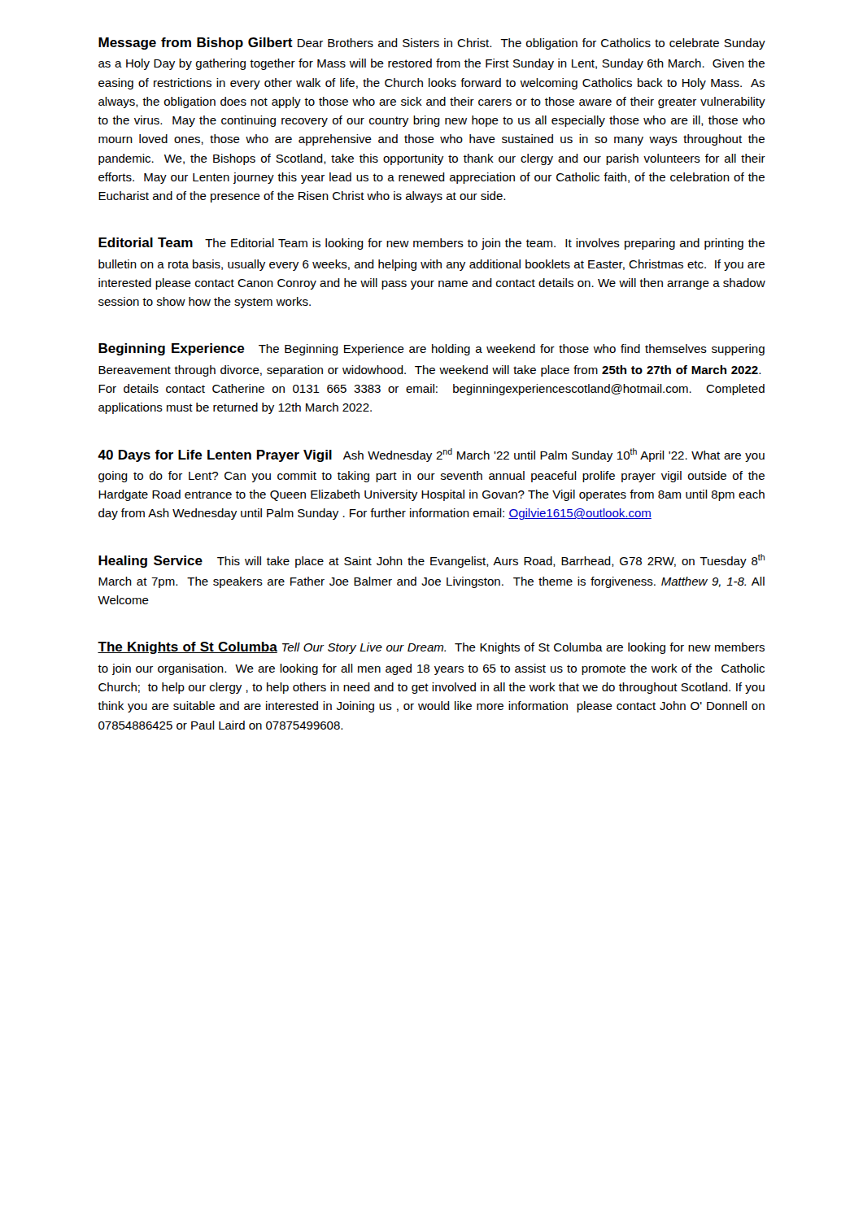Message from Bishop Gilbert
Dear Brothers and Sisters in Christ. The obligation for Catholics to celebrate Sunday as a Holy Day by gathering together for Mass will be restored from the First Sunday in Lent, Sunday 6th March. Given the easing of restrictions in every other walk of life, the Church looks forward to welcoming Catholics back to Holy Mass. As always, the obligation does not apply to those who are sick and their carers or to those aware of their greater vulnerability to the virus. May the continuing recovery of our country bring new hope to us all especially those who are ill, those who mourn loved ones, those who are apprehensive and those who have sustained us in so many ways throughout the pandemic. We, the Bishops of Scotland, take this opportunity to thank our clergy and our parish volunteers for all their efforts. May our Lenten journey this year lead us to a renewed appreciation of our Catholic faith, of the celebration of the Eucharist and of the presence of the Risen Christ who is always at our side.
Editorial Team
The Editorial Team is looking for new members to join the team. It involves preparing and printing the bulletin on a rota basis, usually every 6 weeks, and helping with any additional booklets at Easter, Christmas etc. If you are interested please contact Canon Conroy and he will pass your name and contact details on. We will then arrange a shadow session to show how the system works.
Beginning Experience
The Beginning Experience are holding a weekend for those who find themselves suppering Bereavement through divorce, separation or widowhood. The weekend will take place from 25th to 27th of March 2022. For details contact Catherine on 0131 665 3383 or email: beginningexperiencescotland@hotmail.com. Completed applications must be returned by 12th March 2022.
40 Days for Life Lenten Prayer Vigil
Ash Wednesday 2nd March '22 until Palm Sunday 10th April '22. What are you going to do for Lent? Can you commit to taking part in our seventh annual peaceful prolife prayer vigil outside of the Hardgate Road entrance to the Queen Elizabeth University Hospital in Govan? The Vigil operates from 8am until 8pm each day from Ash Wednesday until Palm Sunday . For further information email: Ogilvie1615@outlook.com
Healing Service
This will take place at Saint John the Evangelist, Aurs Road, Barrhead, G78 2RW, on Tuesday 8th March at 7pm. The speakers are Father Joe Balmer and Joe Livingston. The theme is forgiveness. Matthew 9, 1-8. All Welcome
The Knights of St Columba
Tell Our Story Live our Dream. The Knights of St Columba are looking for new members to join our organisation. We are looking for all men aged 18 years to 65 to assist us to promote the work of the Catholic Church; to help our clergy , to help others in need and to get involved in all the work that we do throughout Scotland. If you think you are suitable and are interested in Joining us , or would like more information please contact John O' Donnell on 07854886425 or Paul Laird on 07875499608.